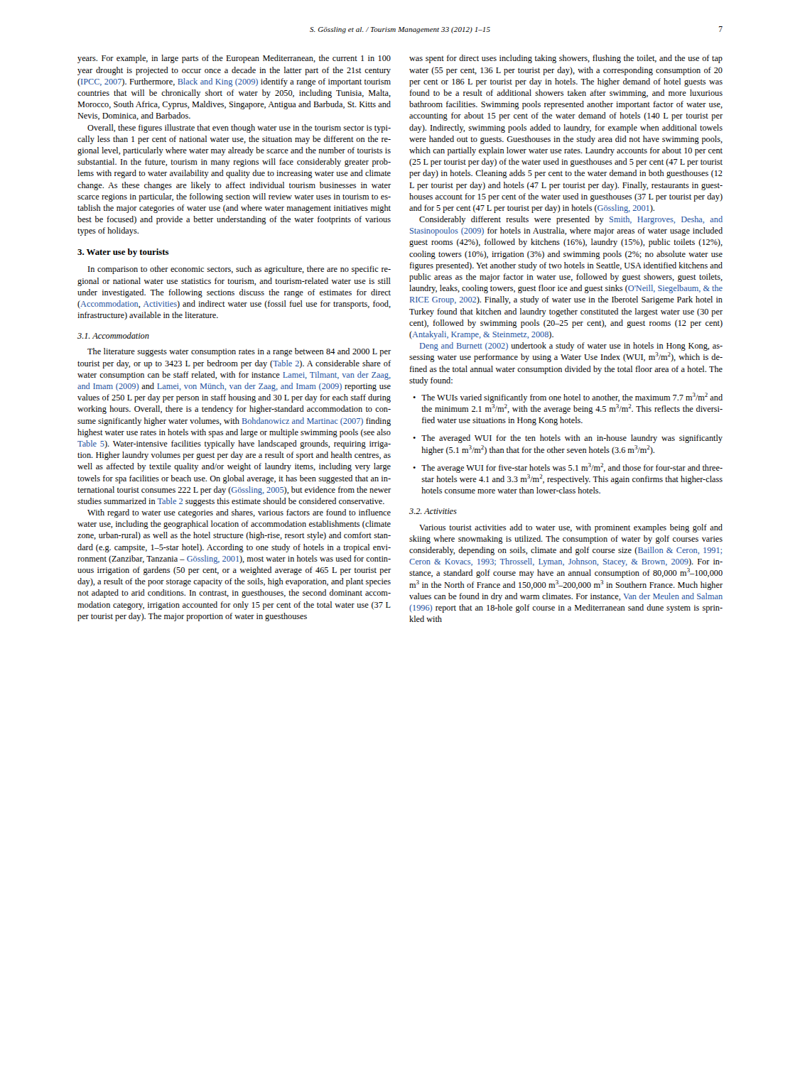S. Gössling et al. / Tourism Management 33 (2012) 1–15 7
years. For example, in large parts of the European Mediterranean, the current 1 in 100 year drought is projected to occur once a decade in the latter part of the 21st century (IPCC, 2007). Furthermore, Black and King (2009) identify a range of important tourism countries that will be chronically short of water by 2050, including Tunisia, Malta, Morocco, South Africa, Cyprus, Maldives, Singapore, Antigua and Barbuda, St. Kitts and Nevis, Dominica, and Barbados.
Overall, these figures illustrate that even though water use in the tourism sector is typically less than 1 per cent of national water use, the situation may be different on the regional level, particularly where water may already be scarce and the number of tourists is substantial. In the future, tourism in many regions will face considerably greater problems with regard to water availability and quality due to increasing water use and climate change. As these changes are likely to affect individual tourism businesses in water scarce regions in particular, the following section will review water uses in tourism to establish the major categories of water use (and where water management initiatives might best be focused) and provide a better understanding of the water footprints of various types of holidays.
3. Water use by tourists
In comparison to other economic sectors, such as agriculture, there are no specific regional or national water use statistics for tourism, and tourism-related water use is still under investigated. The following sections discuss the range of estimates for direct (Accommodation, Activities) and indirect water use (fossil fuel use for transports, food, infrastructure) available in the literature.
3.1. Accommodation
The literature suggests water consumption rates in a range between 84 and 2000 L per tourist per day, or up to 3423 L per bedroom per day (Table 2). A considerable share of water consumption can be staff related, with for instance Lamei, Tilmant, van der Zaag, and Imam (2009) and Lamei, von Münch, van der Zaag, and Imam (2009) reporting use values of 250 L per day per person in staff housing and 30 L per day for each staff during working hours. Overall, there is a tendency for higher-standard accommodation to consume significantly higher water volumes, with Bohdanowicz and Martinac (2007) finding highest water use rates in hotels with spas and large or multiple swimming pools (see also Table 5). Water-intensive facilities typically have landscaped grounds, requiring irrigation. Higher laundry volumes per guest per day are a result of sport and health centres, as well as affected by textile quality and/or weight of laundry items, including very large towels for spa facilities or beach use. On global average, it has been suggested that an international tourist consumes 222 L per day (Gössling, 2005), but evidence from the newer studies summarized in Table 2 suggests this estimate should be considered conservative.
With regard to water use categories and shares, various factors are found to influence water use, including the geographical location of accommodation establishments (climate zone, urban-rural) as well as the hotel structure (high-rise, resort style) and comfort standard (e.g. campsite, 1–5-star hotel). According to one study of hotels in a tropical environment (Zanzibar, Tanzania – Gössling, 2001), most water in hotels was used for continuous irrigation of gardens (50 per cent, or a weighted average of 465 L per tourist per day), a result of the poor storage capacity of the soils, high evaporation, and plant species not adapted to arid conditions. In contrast, in guesthouses, the second dominant accommodation category, irrigation accounted for only 15 per cent of the total water use (37 L per tourist per day). The major proportion of water in guesthouses
was spent for direct uses including taking showers, flushing the toilet, and the use of tap water (55 per cent, 136 L per tourist per day), with a corresponding consumption of 20 per cent or 186 L per tourist per day in hotels. The higher demand of hotel guests was found to be a result of additional showers taken after swimming, and more luxurious bathroom facilities. Swimming pools represented another important factor of water use, accounting for about 15 per cent of the water demand of hotels (140 L per tourist per day). Indirectly, swimming pools added to laundry, for example when additional towels were handed out to guests. Guesthouses in the study area did not have swimming pools, which can partially explain lower water use rates. Laundry accounts for about 10 per cent (25 L per tourist per day) of the water used in guesthouses and 5 per cent (47 L per tourist per day) in hotels. Cleaning adds 5 per cent to the water demand in both guesthouses (12 L per tourist per day) and hotels (47 L per tourist per day). Finally, restaurants in guesthouses account for 15 per cent of the water used in guesthouses (37 L per tourist per day) and for 5 per cent (47 L per tourist per day) in hotels (Gössling, 2001).
Considerably different results were presented by Smith, Hargroves, Desha, and Stasinopoulos (2009) for hotels in Australia, where major areas of water usage included guest rooms (42%), followed by kitchens (16%), laundry (15%), public toilets (12%), cooling towers (10%), irrigation (3%) and swimming pools (2%; no absolute water use figures presented). Yet another study of two hotels in Seattle, USA identified kitchens and public areas as the major factor in water use, followed by guest showers, guest toilets, laundry, leaks, cooling towers, guest floor ice and guest sinks (O'Neill, Siegelbaum, & the RICE Group, 2002). Finally, a study of water use in the Iberotel Sarigeme Park hotel in Turkey found that kitchen and laundry together constituted the largest water use (30 per cent), followed by swimming pools (20–25 per cent), and guest rooms (12 per cent) (Antakyali, Krampe, & Steinmetz, 2008).
Deng and Burnett (2002) undertook a study of water use in hotels in Hong Kong, assessing water use performance by using a Water Use Index (WUI, m3/m2), which is defined as the total annual water consumption divided by the total floor area of a hotel. The study found:
The WUIs varied significantly from one hotel to another, the maximum 7.7 m3/m2 and the minimum 2.1 m3/m2, with the average being 4.5 m3/m2. This reflects the diversified water use situations in Hong Kong hotels.
The averaged WUI for the ten hotels with an in-house laundry was significantly higher (5.1 m3/m2) than that for the other seven hotels (3.6 m3/m2).
The average WUI for five-star hotels was 5.1 m3/m2, and those for four-star and three-star hotels were 4.1 and 3.3 m3/m2, respectively. This again confirms that higher-class hotels consume more water than lower-class hotels.
3.2. Activities
Various tourist activities add to water use, with prominent examples being golf and skiing where snowmaking is utilized. The consumption of water by golf courses varies considerably, depending on soils, climate and golf course size (Baillon & Ceron, 1991; Ceron & Kovacs, 1993; Throssell, Lyman, Johnson, Stacey, & Brown, 2009). For instance, a standard golf course may have an annual consumption of 80,000 m3–100,000 m3 in the North of France and 150,000 m3–200,000 m3 in Southern France. Much higher values can be found in dry and warm climates. For instance, Van der Meulen and Salman (1996) report that an 18-hole golf course in a Mediterranean sand dune system is sprinkled with